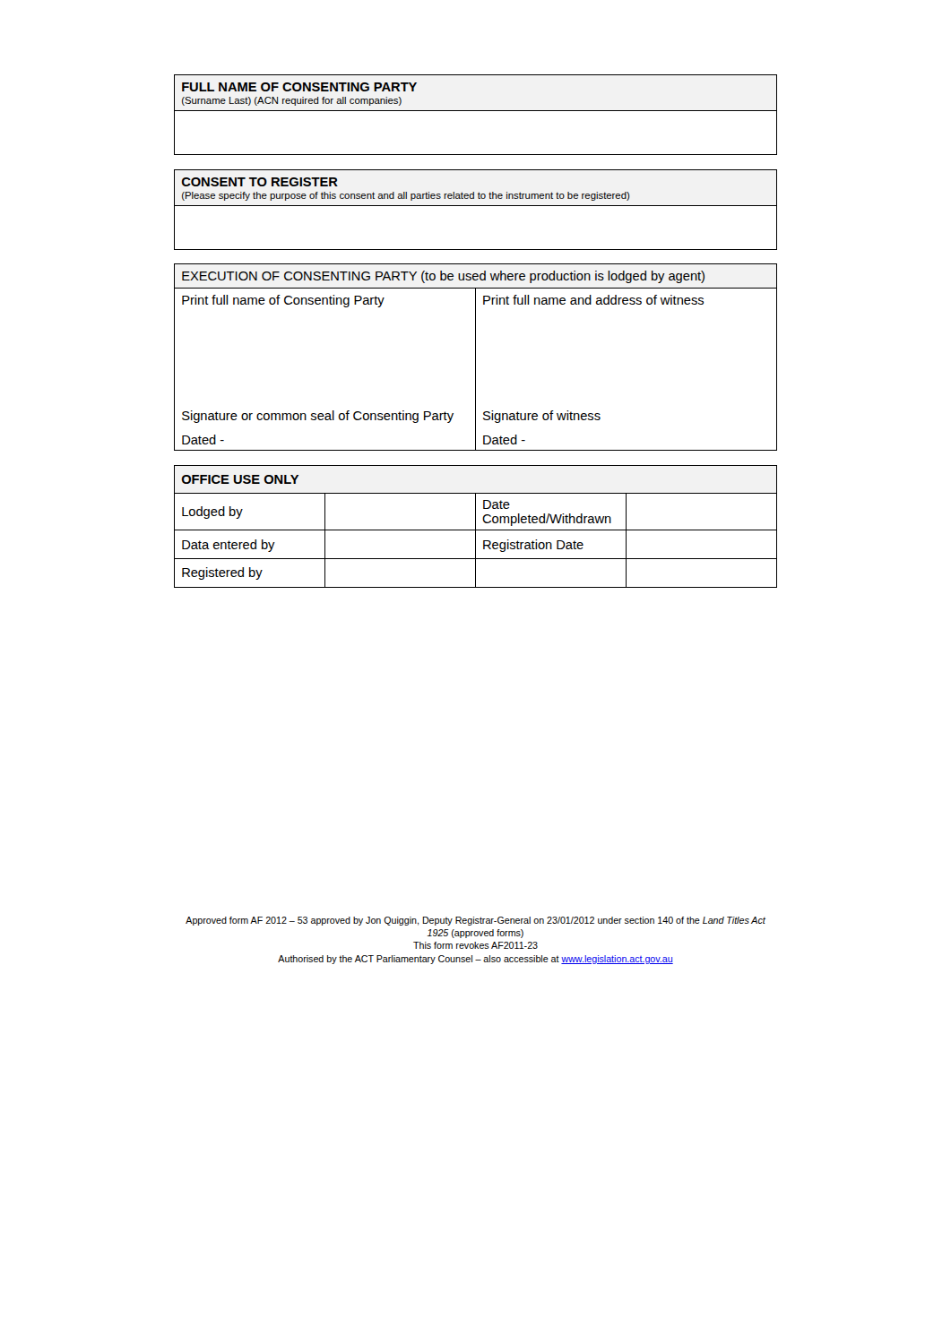| FULL NAME OF CONSENTING PARTY (Surname Last) (ACN required for all companies) |
| CONSENT TO REGISTER (Please specify the purpose of this consent and all parties related to the instrument to be registered) |
| EXECUTION OF CONSENTING PARTY (to be used where production is lodged by agent) |
| Print full name of Consenting Party Signature or common seal of Consenting Party Dated - | Print full name and address of witness Signature of witness Dated - |
| OFFICE USE ONLY |
| Lodged by | | Date Completed/Withdrawn | |
| Data entered by | | Registration Date | |
| Registered by | | | |
Approved form AF 2012 – 53 approved by Jon Quiggin, Deputy Registrar-General on 23/01/2012 under section 140 of the Land Titles Act 1925 (approved forms)
This form revokes AF2011-23
Authorised by the ACT Parliamentary Counsel – also accessible at www.legislation.act.gov.au